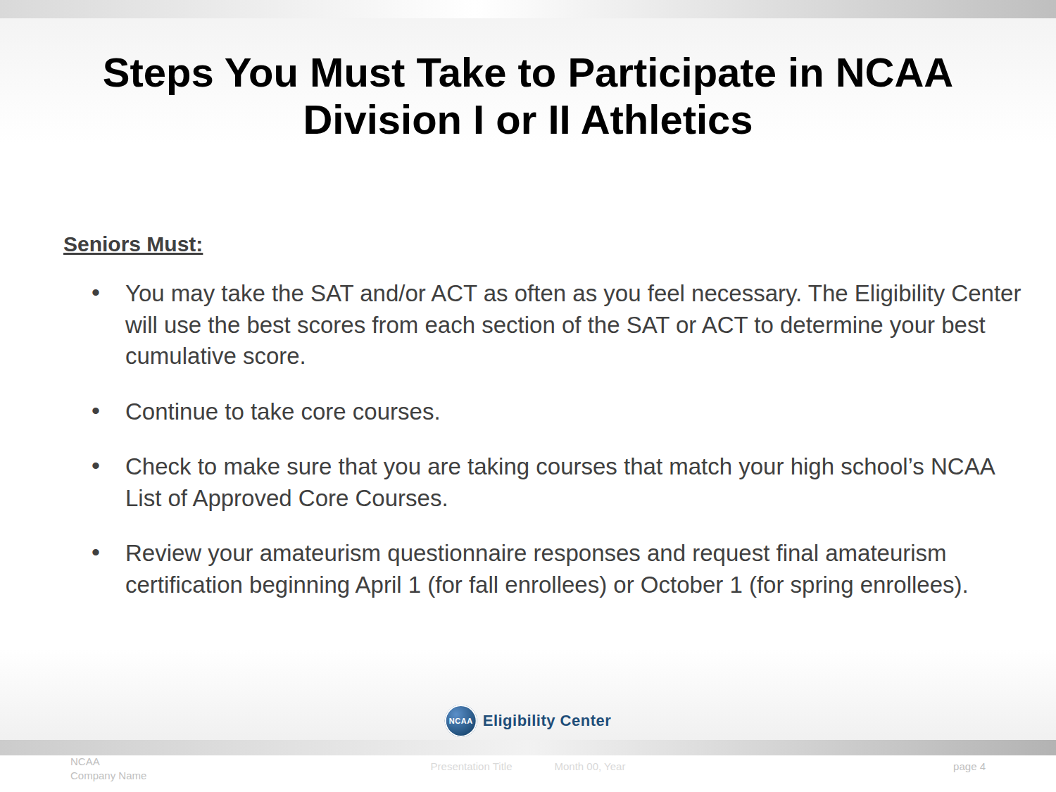Steps You Must Take to Participate in NCAA Division I or II Athletics
Seniors Must:
You may take the SAT and/or ACT as often as you feel necessary. The Eligibility Center will use the best scores from each section of the SAT or ACT to determine your best cumulative score.
Continue to take core courses.
Check to make sure that you are taking courses that match your high school’s NCAA List of Approved Core Courses.
Review your amateurism questionnaire responses and request final amateurism certification beginning April 1 (for fall enrollees) or October 1 (for spring enrollees).
NCAA
Eligibility Center
NCAA
Company Name
Presentation Title Month 00, Year
page 4